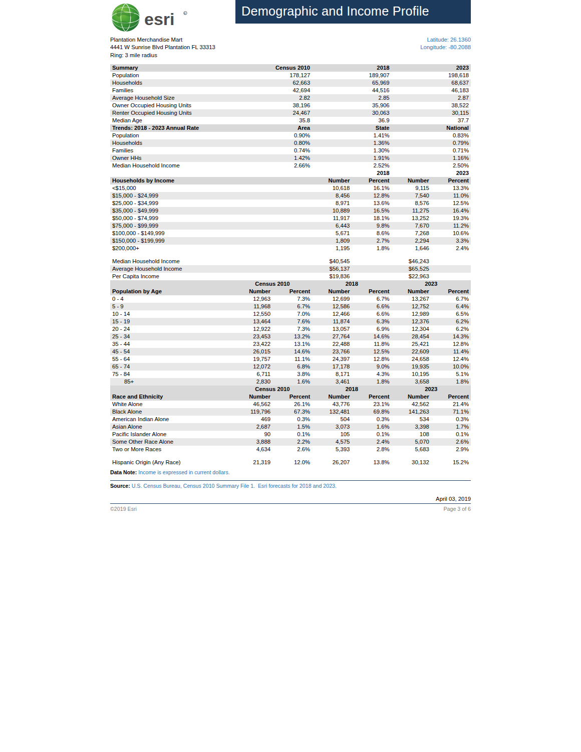esri R
Demographic and Income Profile
Plantation Merchandise Mart
4441 W Sunrise Blvd Plantation FL 33313
Ring: 3 mile radius
Latitude: 26.1360
Longitude: -80.2088
| Summary | Census 2010 | 2018 | 2023 |
| Population | 178,127 | 189,907 | 198,618 |
| Households | 62,663 | 65,969 | 68,637 |
| Families | 42,694 | 44,516 | 46,183 |
| Average Household Size | 2.82 | 2.85 | 2.87 |
| Owner Occupied Housing Units | 38,196 | 35,906 | 38,522 |
| Renter Occupied Housing Units | 24,467 | 30,063 | 30,115 |
| Median Age | 35.8 | 36.9 | 37.7 |
| Trends: 2018 - 2023 Annual Rate | Area | State | National |
| Population | 0.90% | 1.41% | 0.83% |
| Households | 0.80% | 1.36% | 0.79% |
| Families | 0.74% | 1.30% | 0.71% |
| Owner HHs | 1.42% | 1.91% | 1.16% |
| Median Household Income | 2.66% | 2.52% | 2.50% |
| | | | 2018 | 2023 |
| Households by Income | | | Number | Percent | Number | Percent |
| <$15,000 | | | 10,618 | 16.1% | 9,115 | 13.3% |
| $15,000 - $24,999 | | | 8,456 | 12.8% | 7,540 | 11.0% |
| $25,000 - $34,999 | | | 8,971 | 13.6% | 8,576 | 12.5% |
| $35,000 - $49,999 | | | 10,889 | 16.5% | 11,275 | 16.4% |
| $50,000 - $74,999 | | | 11,917 | 18.1% | 13,252 | 19.3% |
| $75,000 - $99,999 | | | 6,443 | 9.8% | 7,670 | 11.2% |
| $100,000 - $149,999 | | | 5,671 | 8.6% | 7,268 | 10.6% |
| $150,000 - $199,999 | | | 1,809 | 2.7% | 2,294 | 3.3% |
| $200,000+ | | | 1,195 | 1.8% | 1,646 | 2.4% |
| Median Household Income | | | $40,545 | | $46,243 | |
| Average Household Income | | | $56,137 | | $65,525 | |
| Per Capita Income | | | $19,836 | | $22,963 | |
| | Census 2010 | 2018 | 2023 |
| Population by Age | Number | Percent | Number | Percent | Number | Percent |
| 0 - 4 | 12,963 | 7.3% | 12,699 | 6.7% | 13,267 | 6.7% |
| 5 - 9 | 11,968 | 6.7% | 12,586 | 6.6% | 12,752 | 6.4% |
| 10 - 14 | 12,550 | 7.0% | 12,466 | 6.6% | 12,989 | 6.5% |
| 15 - 19 | 13,464 | 7.6% | 11,874 | 6.3% | 12,376 | 6.2% |
| 20 - 24 | 12,922 | 7.3% | 13,057 | 6.9% | 12,304 | 6.2% |
| 25 - 34 | 23,453 | 13.2% | 27,764 | 14.6% | 28,454 | 14.3% |
| 35 - 44 | 23,422 | 13.1% | 22,488 | 11.8% | 25,421 | 12.8% |
| 45 - 54 | 26,015 | 14.6% | 23,766 | 12.5% | 22,609 | 11.4% |
| 55 - 64 | 19,757 | 11.1% | 24,397 | 12.8% | 24,658 | 12.4% |
| 65 - 74 | 12,072 | 6.8% | 17,178 | 9.0% | 19,935 | 10.0% |
| 75 - 84 | 6,711 | 3.8% | 8,171 | 4.3% | 10,195 | 5.1% |
| 85+ | 2,830 | 1.6% | 3,461 | 1.8% | 3,658 | 1.8% |
| | Census 2010 | 2018 | 2023 |
| Race and Ethnicity | Number | Percent | Number | Percent | Number | Percent |
| White Alone | 46,562 | 26.1% | 43,776 | 23.1% | 42,562 | 21.4% |
| Black Alone | 119,796 | 67.3% | 132,481 | 69.8% | 141,263 | 71.1% |
| American Indian Alone | 469 | 0.3% | 504 | 0.3% | 534 | 0.3% |
| Asian Alone | 2,687 | 1.5% | 3,073 | 1.6% | 3,398 | 1.7% |
| Pacific Islander Alone | 90 | 0.1% | 105 | 0.1% | 108 | 0.1% |
| Some Other Race Alone | 3,888 | 2.2% | 4,575 | 2.4% | 5,070 | 2.6% |
| Two or More Races | 4,634 | 2.6% | 5,393 | 2.8% | 5,683 | 2.9% |
| Hispanic Origin (Any Race) | 21,319 | 12.0% | 26,207 | 13.8% | 30,132 | 15.2% |
Data Note: Income is expressed in current dollars.
Source: U.S. Census Bureau, Census 2010 Summary File 1. Esri forecasts for 2018 and 2023.
April 03, 2019
©2019 Esri
Page 3 of 6